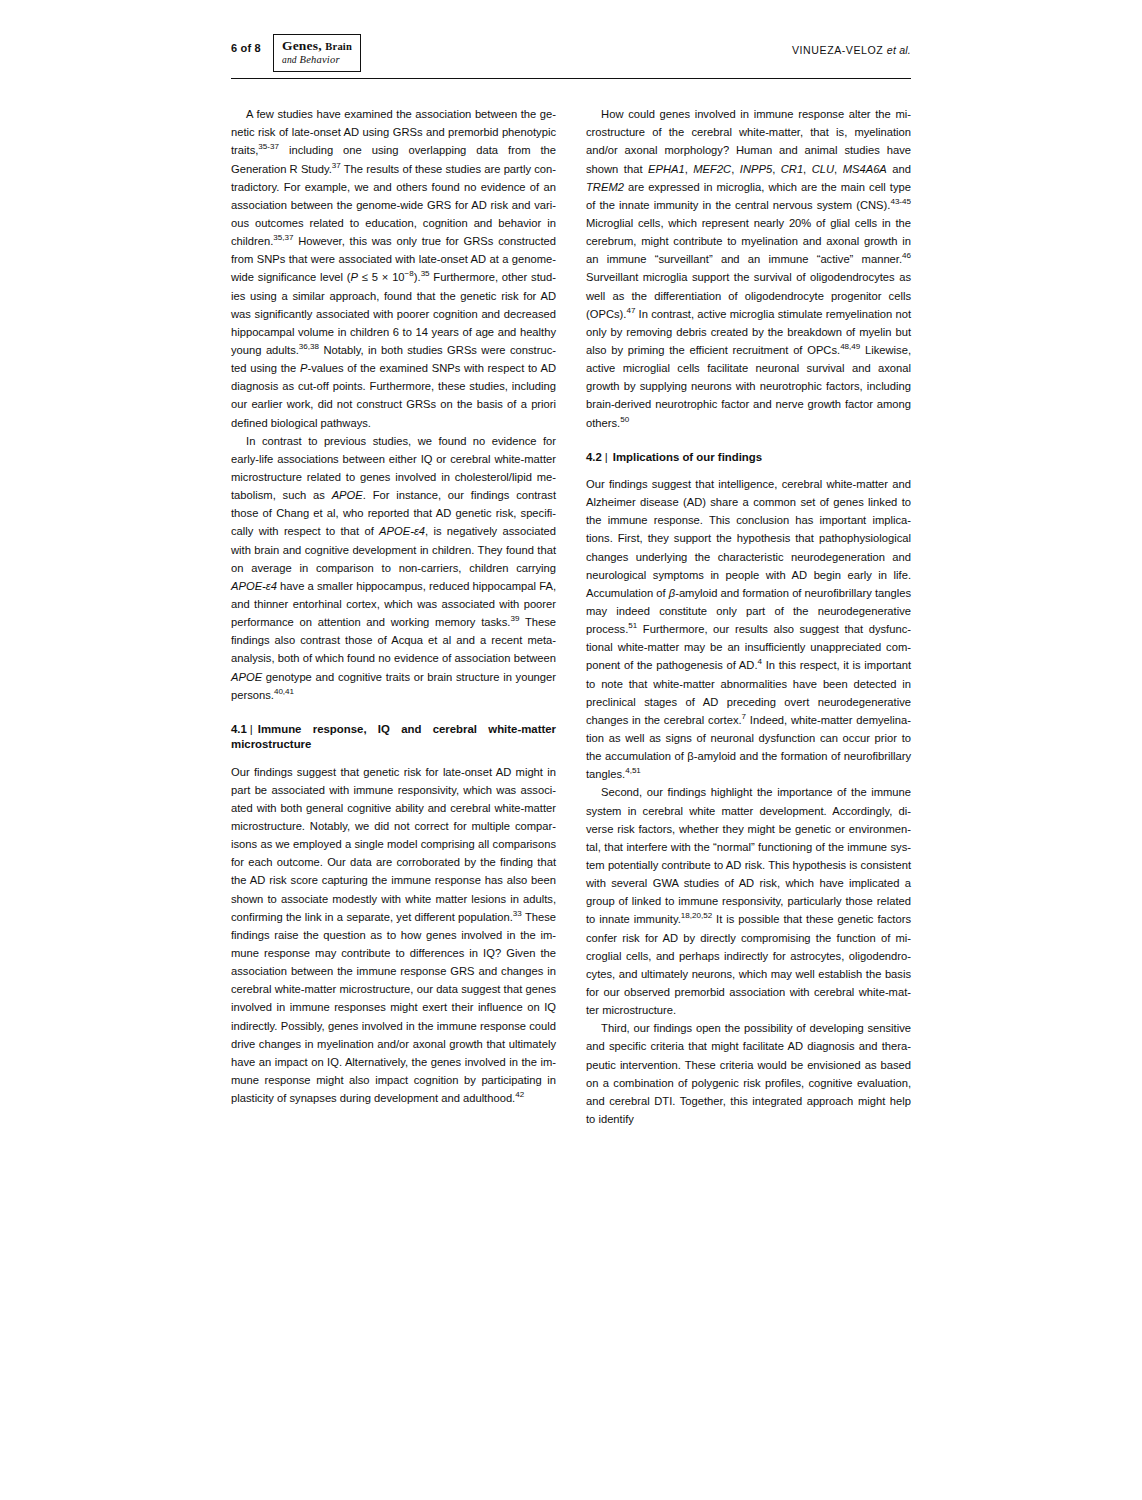6 of 8
Genes, Brain
and Behavior
VINUEZA-VELOZ et al.
A few studies have examined the association between the genetic risk of late-onset AD using GRSs and premorbid phenotypic traits,35-37 including one using overlapping data from the Generation R Study.37 The results of these studies are partly contradictory. For example, we and others found no evidence of an association between the genome-wide GRS for AD risk and various outcomes related to education, cognition and behavior in children.35,37 However, this was only true for GRSs constructed from SNPs that were associated with late-onset AD at a genome-wide significance level (P ≤ 5 × 10−8).35 Furthermore, other studies using a similar approach, found that the genetic risk for AD was significantly associated with poorer cognition and decreased hippocampal volume in children 6 to 14 years of age and healthy young adults.36,38 Notably, in both studies GRSs were constructed using the P-values of the examined SNPs with respect to AD diagnosis as cut-off points. Furthermore, these studies, including our earlier work, did not construct GRSs on the basis of a priori defined biological pathways.
In contrast to previous studies, we found no evidence for early-life associations between either IQ or cerebral white-matter microstructure related to genes involved in cholesterol/lipid metabolism, such as APOE. For instance, our findings contrast those of Chang et al, who reported that AD genetic risk, specifically with respect to that of APOE-ε4, is negatively associated with brain and cognitive development in children. They found that on average in comparison to non-carriers, children carrying APOE-ε4 have a smaller hippocampus, reduced hippocampal FA, and thinner entorhinal cortex, which was associated with poorer performance on attention and working memory tasks.39 These findings also contrast those of Acqua et al and a recent meta-analysis, both of which found no evidence of association between APOE genotype and cognitive traits or brain structure in younger persons.40,41
4.1|Immune response, IQ and cerebral white-matter microstructure
Our findings suggest that genetic risk for late-onset AD might in part be associated with immune responsivity, which was associated with both general cognitive ability and cerebral white-matter microstructure. Notably, we did not correct for multiple comparisons as we employed a single model comprising all comparisons for each outcome. Our data are corroborated by the finding that the AD risk score capturing the immune response has also been shown to associate modestly with white matter lesions in adults, confirming the link in a separate, yet different population.33 These findings raise the question as to how genes involved in the immune response may contribute to differences in IQ? Given the association between the immune response GRS and changes in cerebral white-matter microstructure, our data suggest that genes involved in immune responses might exert their influence on IQ indirectly. Possibly, genes involved in the immune response could drive changes in myelination and/or axonal growth that ultimately have an impact on IQ. Alternatively, the genes involved in the immune response might also impact cognition by participating in plasticity of synapses during development and adulthood.42
How could genes involved in immune response alter the microstructure of the cerebral white-matter, that is, myelination and/or axonal morphology? Human and animal studies have shown that EPHA1, MEF2C, INPP5, CR1, CLU, MS4A6A and TREM2 are expressed in microglia, which are the main cell type of the innate immunity in the central nervous system (CNS).43-45 Microglial cells, which represent nearly 20% of glial cells in the cerebrum, might contribute to myelination and axonal growth in an immune “surveillant” and an immune “active” manner.46 Surveillant microglia support the survival of oligodendrocytes as well as the differentiation of oligodendrocyte progenitor cells (OPCs).47 In contrast, active microglia stimulate remyelination not only by removing debris created by the breakdown of myelin but also by priming the efficient recruitment of OPCs.48,49 Likewise, active microglial cells facilitate neuronal survival and axonal growth by supplying neurons with neurotrophic factors, including brain-derived neurotrophic factor and nerve growth factor among others.50
4.2|Implications of our findings
Our findings suggest that intelligence, cerebral white-matter and Alzheimer disease (AD) share a common set of genes linked to the immune response. This conclusion has important implications. First, they support the hypothesis that pathophysiological changes underlying the characteristic neurodegeneration and neurological symptoms in people with AD begin early in life. Accumulation of β-amyloid and formation of neurofibrillary tangles may indeed constitute only part of the neurodegenerative process.51 Furthermore, our results also suggest that dysfunctional white-matter may be an insufficiently unappreciated component of the pathogenesis of AD.4 In this respect, it is important to note that white-matter abnormalities have been detected in preclinical stages of AD preceding overt neurodegenerative changes in the cerebral cortex.7 Indeed, white-matter demyelination as well as signs of neuronal dysfunction can occur prior to the accumulation of β-amyloid and the formation of neurofibrillary tangles.4,51
Second, our findings highlight the importance of the immune system in cerebral white matter development. Accordingly, diverse risk factors, whether they might be genetic or environmental, that interfere with the “normal” functioning of the immune system potentially contribute to AD risk. This hypothesis is consistent with several GWA studies of AD risk, which have implicated a group of linked to immune responsivity, particularly those related to innate immunity.18,20,52 It is possible that these genetic factors confer risk for AD by directly compromising the function of microglial cells, and perhaps indirectly for astrocytes, oligodendrocytes, and ultimately neurons, which may well establish the basis for our observed premorbid association with cerebral white-matter microstructure.
Third, our findings open the possibility of developing sensitive and specific criteria that might facilitate AD diagnosis and therapeutic intervention. These criteria would be envisioned as based on a combination of polygenic risk profiles, cognitive evaluation, and cerebral DTI. Together, this integrated approach might help to identify